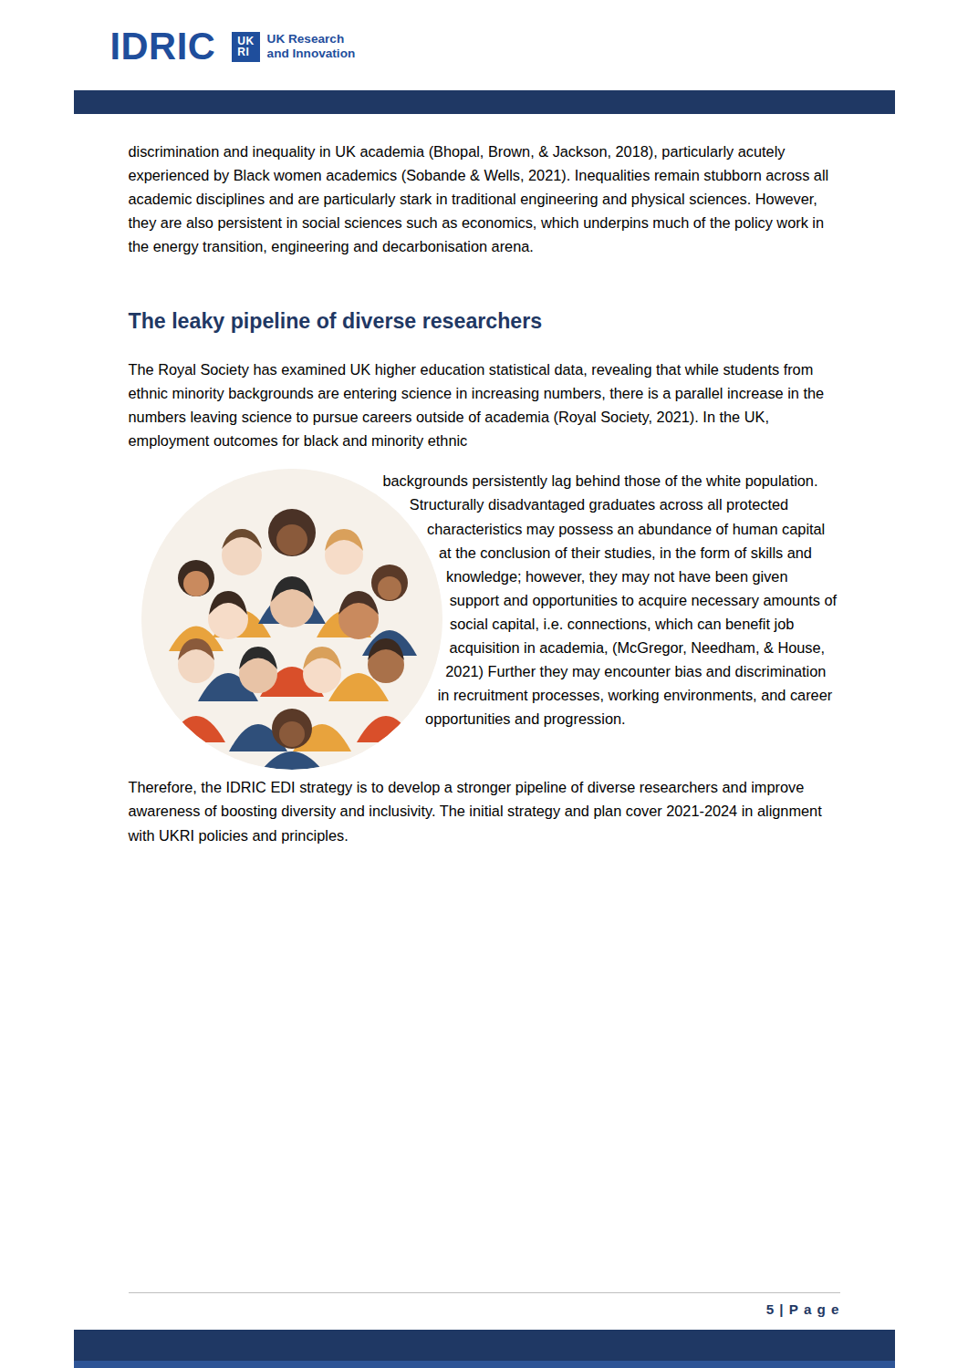IDRIC
UK
RI
UK Research
and Innovation
discrimination and inequality in UK academia (Bhopal, Brown, & Jackson, 2018), particularly acutely experienced by Black women academics (Sobande & Wells, 2021). Inequalities remain stubborn across all academic disciplines and are particularly stark in traditional engineering and physical sciences. However, they are also persistent in social sciences such as economics, which underpins much of the policy work in the energy transition, engineering and decarbonisation arena.
The leaky pipeline of diverse researchers
The Royal Society has examined UK higher education statistical data, revealing that while students from ethnic minority backgrounds are entering science in increasing numbers, there is a parallel increase in the numbers leaving science to pursue careers outside of academia (Royal Society, 2021). In the UK, employment outcomes for black and minority ethnic
backgrounds persistently lag behind those of the white population. Structurally disadvantaged graduates across all protected characteristics may possess an abundance of human capital at the conclusion of their studies, in the form of skills and knowledge; however, they may not have been given support and opportunities to acquire necessary amounts of social capital, i.e. connections, which can benefit job acquisition in academia, (McGregor, Needham, & House, 2021) Further they may encounter bias and discrimination in recruitment processes, working environments, and career opportunities and progression.
Therefore, the IDRIC EDI strategy is to develop a stronger pipeline of diverse researchers and improve awareness of boosting diversity and inclusivity. The initial strategy and plan cover 2021-2024 in alignment with UKRI policies and principles.
5 | P a g e